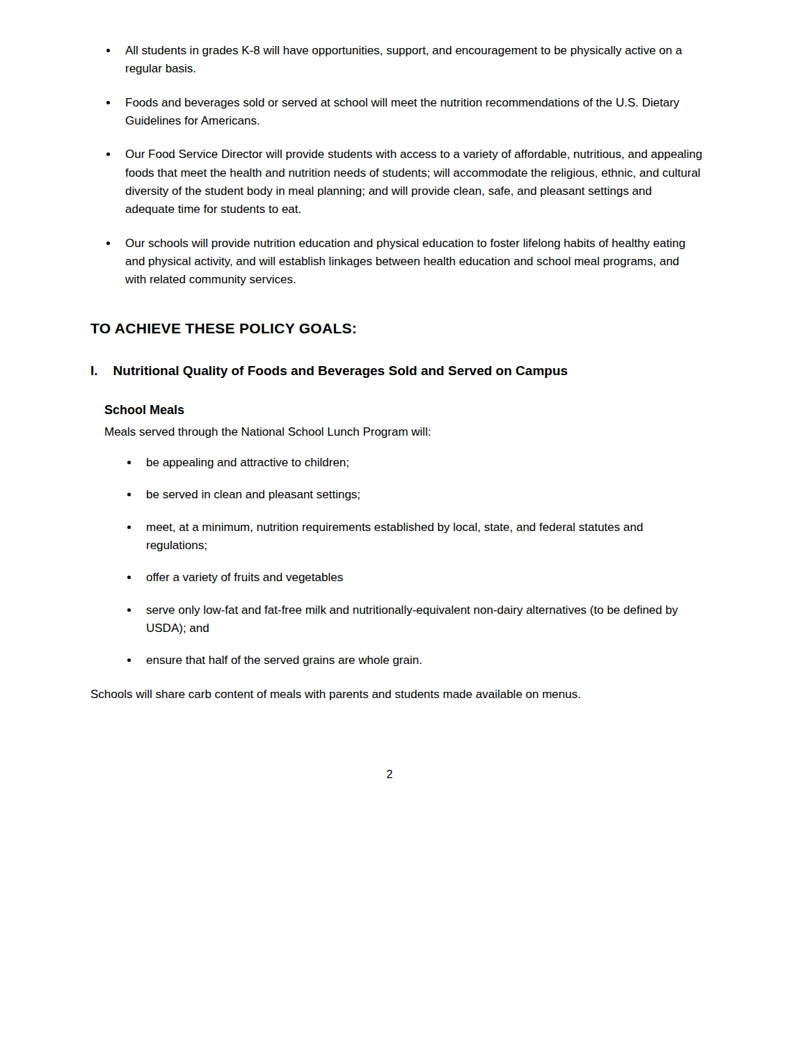All students in grades K-8 will have opportunities, support, and encouragement to be physically active on a regular basis.
Foods and beverages sold or served at school will meet the nutrition recommendations of the U.S. Dietary Guidelines for Americans.
Our Food Service Director will provide students with access to a variety of affordable, nutritious, and appealing foods that meet the health and nutrition needs of students; will accommodate the religious, ethnic, and cultural diversity of the student body in meal planning; and will provide clean, safe, and pleasant settings and adequate time for students to eat.
Our schools will provide nutrition education and physical education to foster lifelong habits of healthy eating and physical activity, and will establish linkages between health education and school meal programs, and with related community services.
TO ACHIEVE THESE POLICY GOALS:
I. Nutritional Quality of Foods and Beverages Sold and Served on Campus
School Meals
Meals served through the National School Lunch Program will:
be appealing and attractive to children;
be served in clean and pleasant settings;
meet, at a minimum, nutrition requirements established by local, state, and federal statutes and regulations;
offer a variety of fruits and vegetables
serve only low-fat and fat-free milk and nutritionally-equivalent non-dairy alternatives (to be defined by USDA); and
ensure that half of the served grains are whole grain.
Schools will share carb content of meals with parents and students made available on menus.
2